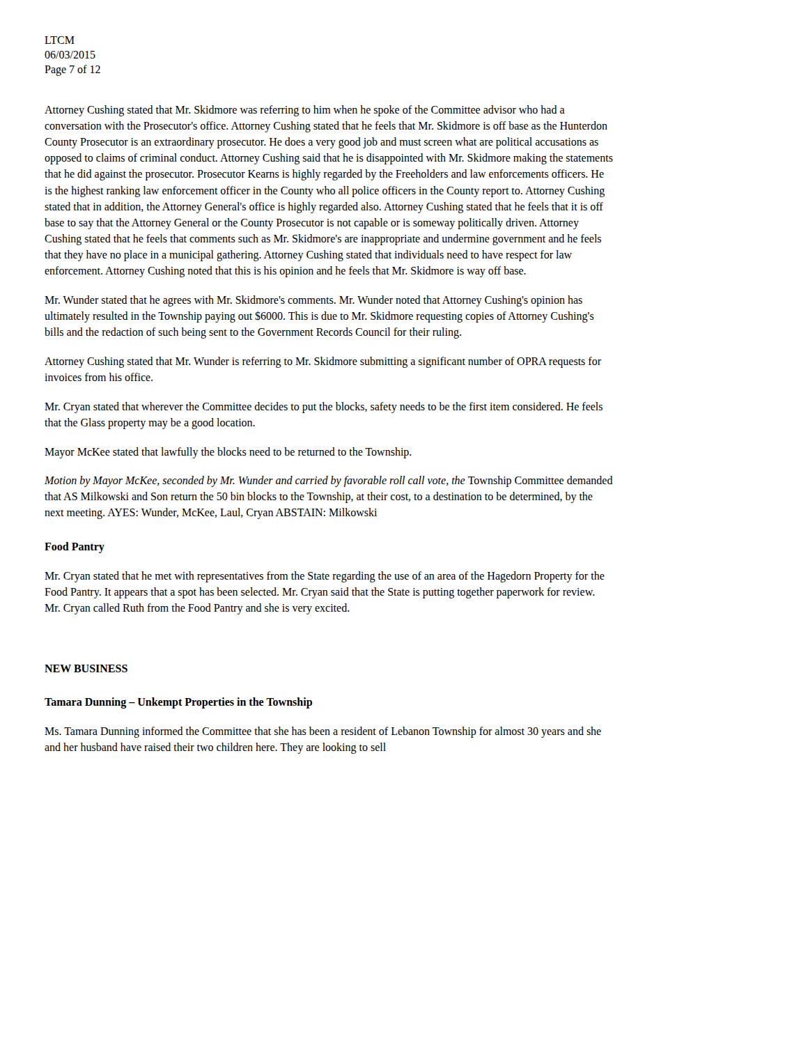LTCM
06/03/2015
Page 7 of 12
Attorney Cushing stated that Mr. Skidmore was referring to him when he spoke of the Committee advisor who had a conversation with the Prosecutor's office. Attorney Cushing stated that he feels that Mr. Skidmore is off base as the Hunterdon County Prosecutor is an extraordinary prosecutor. He does a very good job and must screen what are political accusations as opposed to claims of criminal conduct. Attorney Cushing said that he is disappointed with Mr. Skidmore making the statements that he did against the prosecutor. Prosecutor Kearns is highly regarded by the Freeholders and law enforcements officers. He is the highest ranking law enforcement officer in the County who all police officers in the County report to. Attorney Cushing stated that in addition, the Attorney General's office is highly regarded also. Attorney Cushing stated that he feels that it is off base to say that the Attorney General or the County Prosecutor is not capable or is someway politically driven. Attorney Cushing stated that he feels that comments such as Mr. Skidmore's are inappropriate and undermine government and he feels that they have no place in a municipal gathering. Attorney Cushing stated that individuals need to have respect for law enforcement. Attorney Cushing noted that this is his opinion and he feels that Mr. Skidmore is way off base.
Mr. Wunder stated that he agrees with Mr. Skidmore's comments. Mr. Wunder noted that Attorney Cushing's opinion has ultimately resulted in the Township paying out $6000. This is due to Mr. Skidmore requesting copies of Attorney Cushing's bills and the redaction of such being sent to the Government Records Council for their ruling.
Attorney Cushing stated that Mr. Wunder is referring to Mr. Skidmore submitting a significant number of OPRA requests for invoices from his office.
Mr. Cryan stated that wherever the Committee decides to put the blocks, safety needs to be the first item considered. He feels that the Glass property may be a good location.
Mayor McKee stated that lawfully the blocks need to be returned to the Township.
Motion by Mayor McKee, seconded by Mr. Wunder and carried by favorable roll call vote, the Township Committee demanded that AS Milkowski and Son return the 50 bin blocks to the Township, at their cost, to a destination to be determined, by the next meeting. AYES: Wunder, McKee, Laul, Cryan ABSTAIN: Milkowski
Food Pantry
Mr. Cryan stated that he met with representatives from the State regarding the use of an area of the Hagedorn Property for the Food Pantry. It appears that a spot has been selected. Mr. Cryan said that the State is putting together paperwork for review. Mr. Cryan called Ruth from the Food Pantry and she is very excited.
NEW BUSINESS
Tamara Dunning – Unkempt Properties in the Township
Ms. Tamara Dunning informed the Committee that she has been a resident of Lebanon Township for almost 30 years and she and her husband have raised their two children here. They are looking to sell